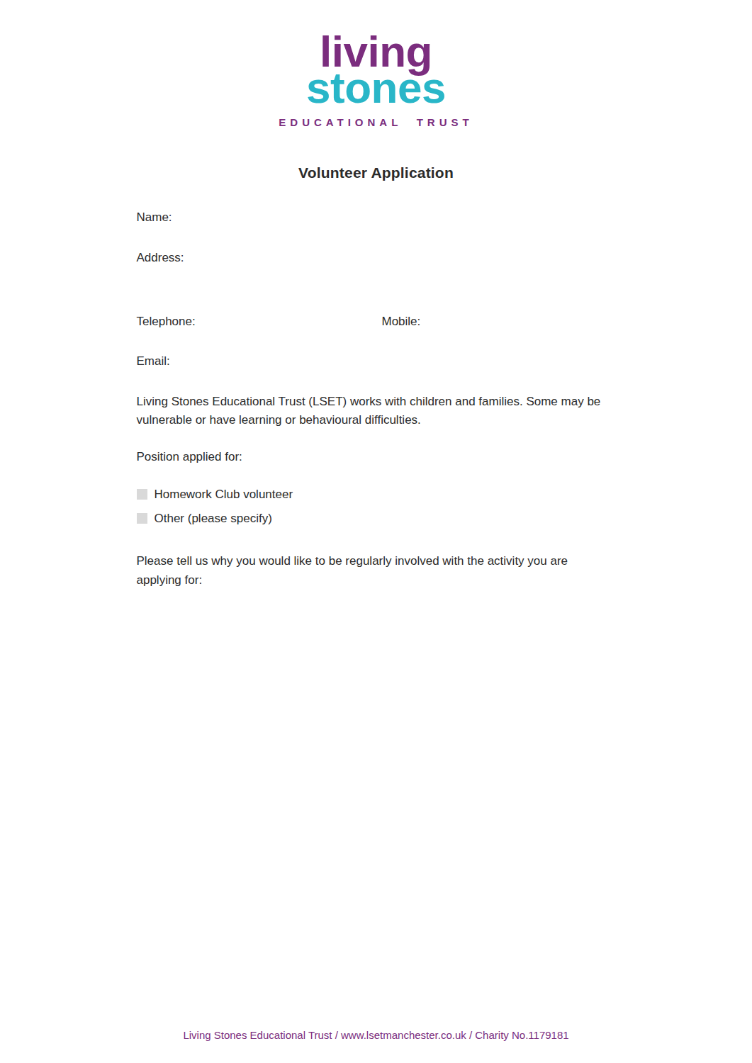living stones EDUCATIONAL TRUST
Volunteer Application
Name:
Address:
Telephone:
Mobile:
Email:
Living Stones Educational Trust (LSET) works with children and families. Some may be vulnerable or have learning or behavioural difficulties.
Position applied for:
Homework Club volunteer
Other (please specify)
Please tell us why you would like to be regularly involved with the activity you are applying for:
Living Stones Educational Trust / www.lsetmanchester.co.uk / Charity No.1179181